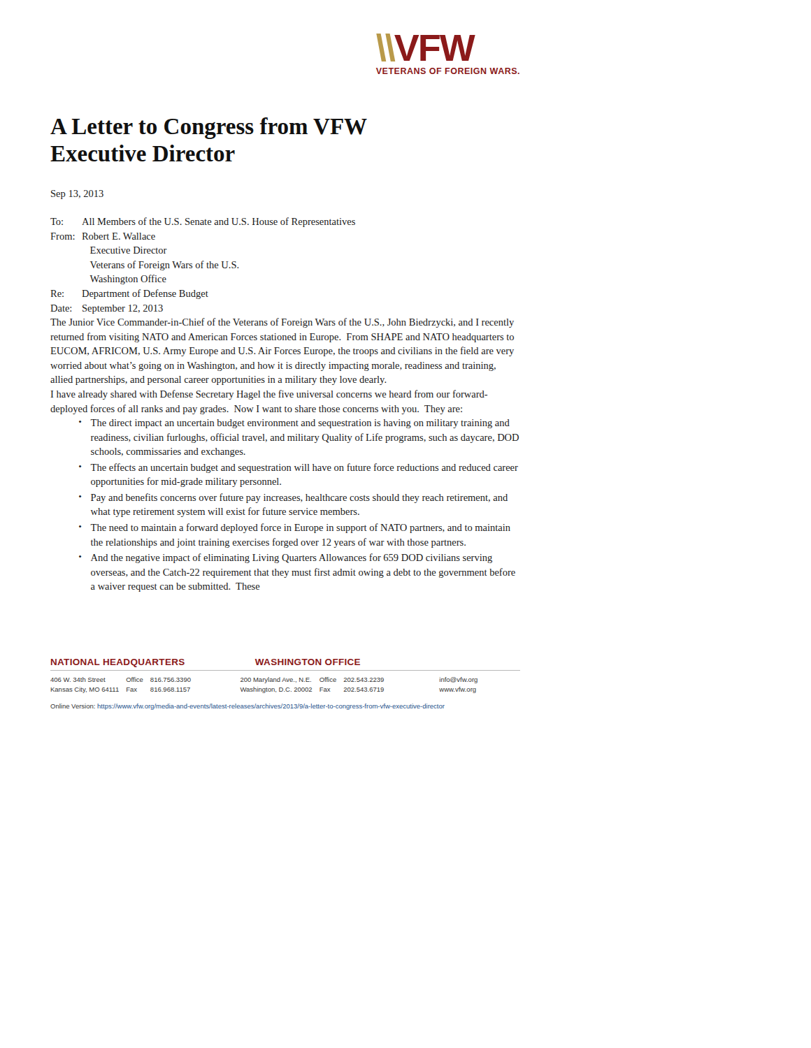\\VFW
VETERANS OF FOREIGN WARS.
A Letter to Congress from VFW
Executive Director
Sep 13, 2013
To: All Members of the U.S. Senate and U.S. House of Representatives
From: Robert E. Wallace
Executive Director
Veterans of Foreign Wars of the U.S.
Washington Office
Re: Department of Defense Budget
Date: September 12, 2013
The Junior Vice Commander-in-Chief of the Veterans of Foreign Wars of the U.S., John Biedrzycki, and I recently returned from visiting NATO and American Forces stationed in Europe. From SHAPE and NATO headquarters to EUCOM, AFRICOM, U.S. Army Europe and U.S. Air Forces Europe, the troops and civilians in the field are very worried about what’s going on in Washington, and how it is directly impacting morale, readiness and training, allied partnerships, and personal career opportunities in a military they love dearly.
I have already shared with Defense Secretary Hagel the five universal concerns we heard from our forward-deployed forces of all ranks and pay grades. Now I want to share those concerns with you. They are:
The direct impact an uncertain budget environment and sequestration is having on military training and readiness, civilian furloughs, official travel, and military Quality of Life programs, such as daycare, DOD schools, commissaries and exchanges.
The effects an uncertain budget and sequestration will have on future force reductions and reduced career opportunities for mid-grade military personnel.
Pay and benefits concerns over future pay increases, healthcare costs should they reach retirement, and what type retirement system will exist for future service members.
The need to maintain a forward deployed force in Europe in support of NATO partners, and to maintain the relationships and joint training exercises forged over 12 years of war with those partners.
And the negative impact of eliminating Living Quarters Allowances for 659 DOD civilians serving overseas, and the Catch-22 requirement that they must first admit owing a debt to the government before a waiver request can be submitted. These
NATIONAL HEADQUARTERS
WASHINGTON OFFICE
| 406 W. 34th Street | Office | 816.756.3390 |
| Kansas City, MO 64111 | Fax | 816.968.1157 |
| 200 Maryland Ave., N.E. | Office | 202.543.2239 |
| Washington, D.C. 20002 | Fax | 202.543.6719 |
info@vfw.org www.vfw.org
Online Version: https://www.vfw.org/media-and-events/latest-releases/archives/2013/9/a-letter-to-congress-from-vfw-executive-director